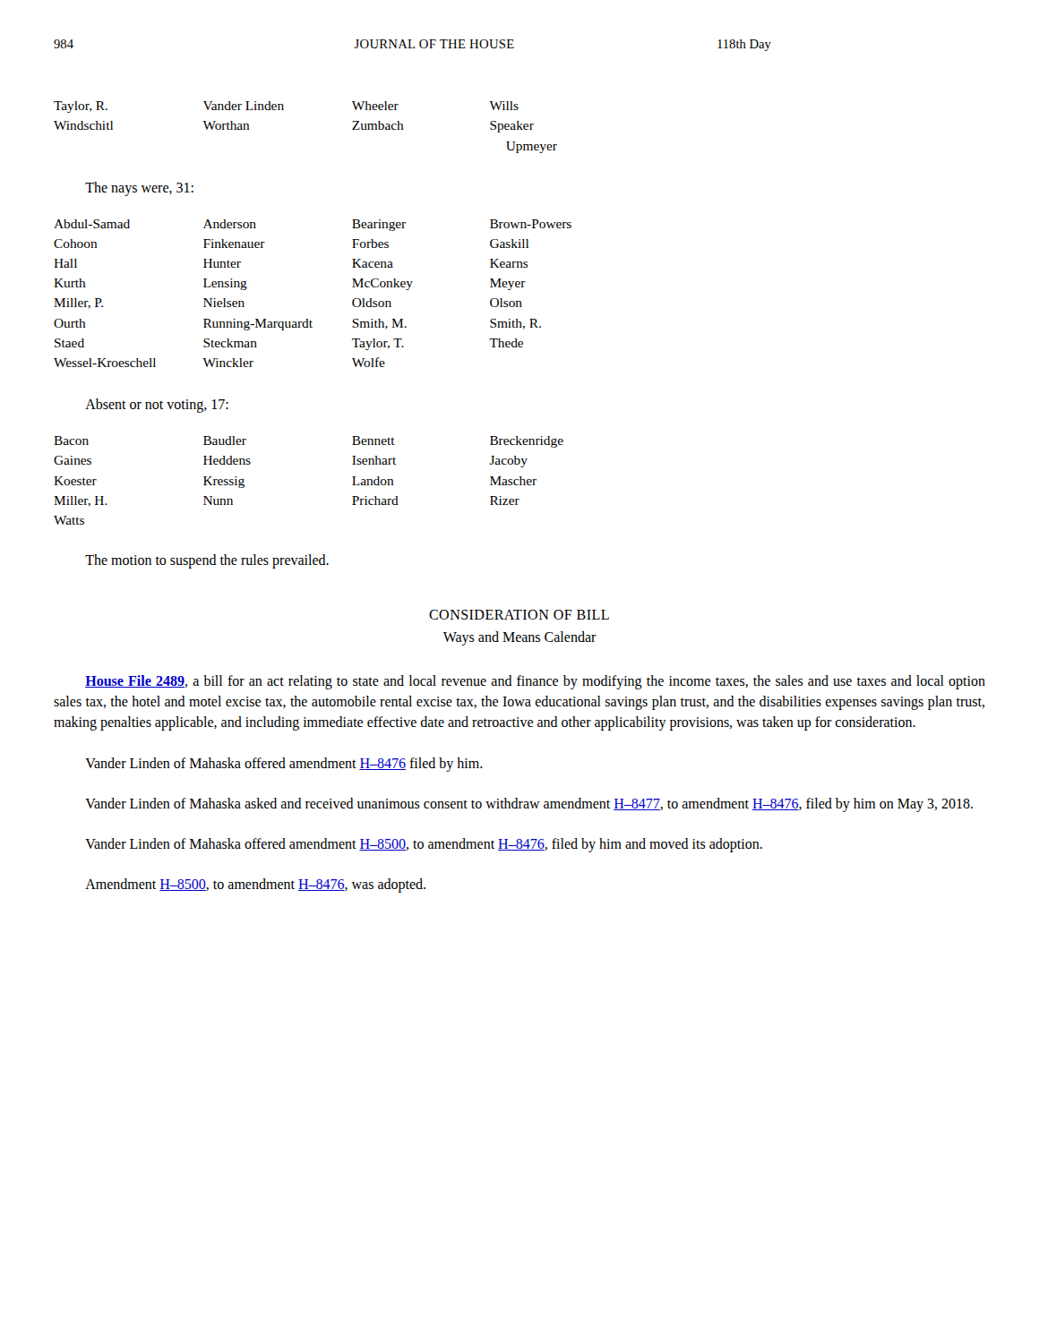984
JOURNAL OF THE HOUSE
118th Day
| Taylor, R. | Vander Linden | Wheeler | Wills |
| Windschitl | Worthan | Zumbach | Speaker Upmeyer |
The nays were, 31:
| Abdul-Samad | Anderson | Bearinger | Brown-Powers |
| Cohoon | Finkenauer | Forbes | Gaskill |
| Hall | Hunter | Kacena | Kearns |
| Kurth | Lensing | McConkey | Meyer |
| Miller, P. | Nielsen | Oldson | Olson |
| Ourth | Running-Marquardt | Smith, M. | Smith, R. |
| Staed | Steckman | Taylor, T. | Thede |
| Wessel-Kroeschell | Winckler | Wolfe | |
Absent or not voting, 17:
| Bacon | Baudler | Bennett | Breckenridge |
| Gaines | Heddens | Isenhart | Jacoby |
| Koester | Kressig | Landon | Mascher |
| Miller, H. | Nunn | Prichard | Rizer |
| Watts | | | |
The motion to suspend the rules prevailed.
CONSIDERATION OF BILL
Ways and Means Calendar
House File 2489, a bill for an act relating to state and local revenue and finance by modifying the income taxes, the sales and use taxes and local option sales tax, the hotel and motel excise tax, the automobile rental excise tax, the Iowa educational savings plan trust, and the disabilities expenses savings plan trust, making penalties applicable, and including immediate effective date and retroactive and other applicability provisions, was taken up for consideration.
Vander Linden of Mahaska offered amendment H–8476 filed by him.
Vander Linden of Mahaska asked and received unanimous consent to withdraw amendment H–8477, to amendment H–8476, filed by him on May 3, 2018.
Vander Linden of Mahaska offered amendment H–8500, to amendment H–8476, filed by him and moved its adoption.
Amendment H–8500, to amendment H–8476, was adopted.